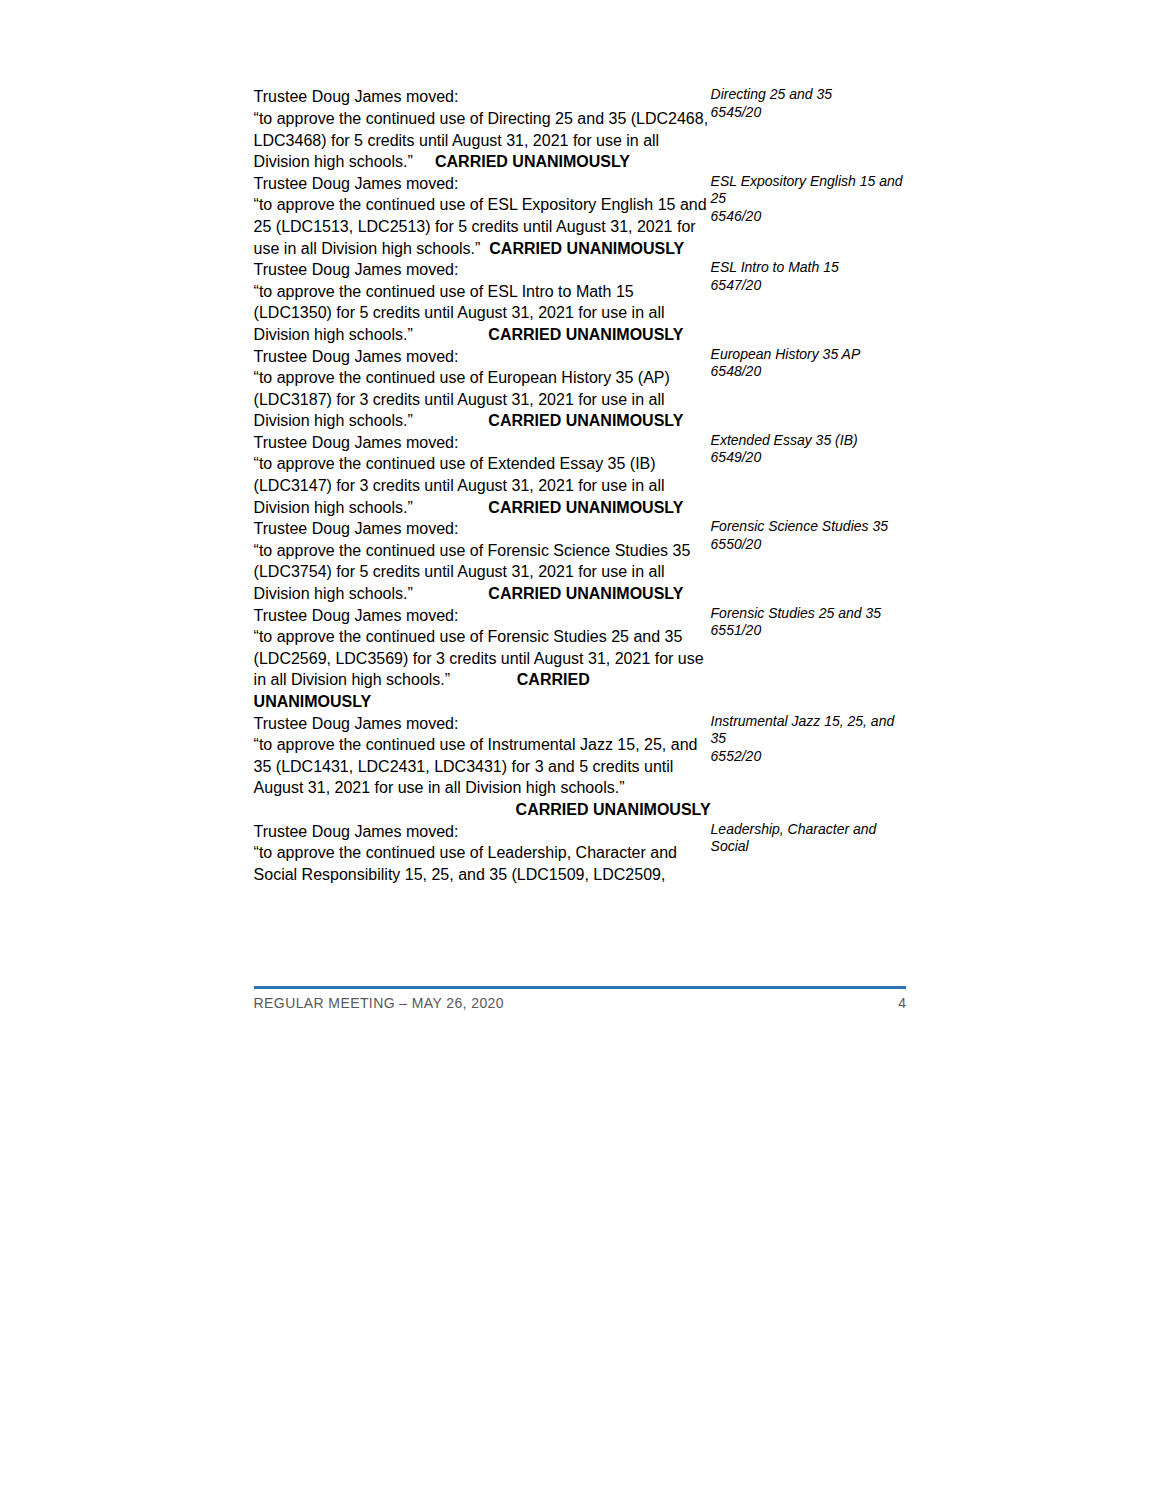| Trustee Doug James moved: “to approve the continued use of Directing 25 and 35 (LDC2468, LDC3468) for 5 credits until August 31, 2021 for use in all Division high schools.” CARRIED UNANIMOUSLY | Directing 25 and 35 6545/20 |
| Trustee Doug James moved: “to approve the continued use of ESL Expository English 15 and 25 (LDC1513, LDC2513) for 5 credits until August 31, 2021 for use in all Division high schools.” CARRIED UNANIMOUSLY | ESL Expository English 15 and 25 6546/20 |
| Trustee Doug James moved: “to approve the continued use of ESL Intro to Math 15 (LDC1350) for 5 credits until August 31, 2021 for use in all Division high schools.” CARRIED UNANIMOUSLY | ESL Intro to Math 15 6547/20 |
| Trustee Doug James moved: “to approve the continued use of European History 35 (AP) (LDC3187) for 3 credits until August 31, 2021 for use in all Division high schools.” CARRIED UNANIMOUSLY | European History 35 AP 6548/20 |
| Trustee Doug James moved: “to approve the continued use of Extended Essay 35 (IB) (LDC3147) for 3 credits until August 31, 2021 for use in all Division high schools.” CARRIED UNANIMOUSLY | Extended Essay 35 (IB) 6549/20 |
| Trustee Doug James moved: “to approve the continued use of Forensic Science Studies 35 (LDC3754) for 5 credits until August 31, 2021 for use in all Division high schools.” CARRIED UNANIMOUSLY | Forensic Science Studies 35 6550/20 |
| Trustee Doug James moved: “to approve the continued use of Forensic Studies 25 and 35 (LDC2569, LDC3569) for 3 credits until August 31, 2021 for use in all Division high schools.” CARRIED UNANIMOUSLY | Forensic Studies 25 and 35 6551/20 |
| Trustee Doug James moved: “to approve the continued use of Instrumental Jazz 15, 25, and 35 (LDC1431, LDC2431, LDC3431) for 3 and 5 credits until August 31, 2021 for use in all Division high schools.” CARRIED UNANIMOUSLY | Instrumental Jazz 15, 25, and 35 6552/20 |
| Trustee Doug James moved: “to approve the continued use of Leadership, Character and Social Responsibility 15, 25, and 35 (LDC1509, LDC2509, | Leadership, Character and Social |
REGULAR MEETING – MAY 26, 2020 4